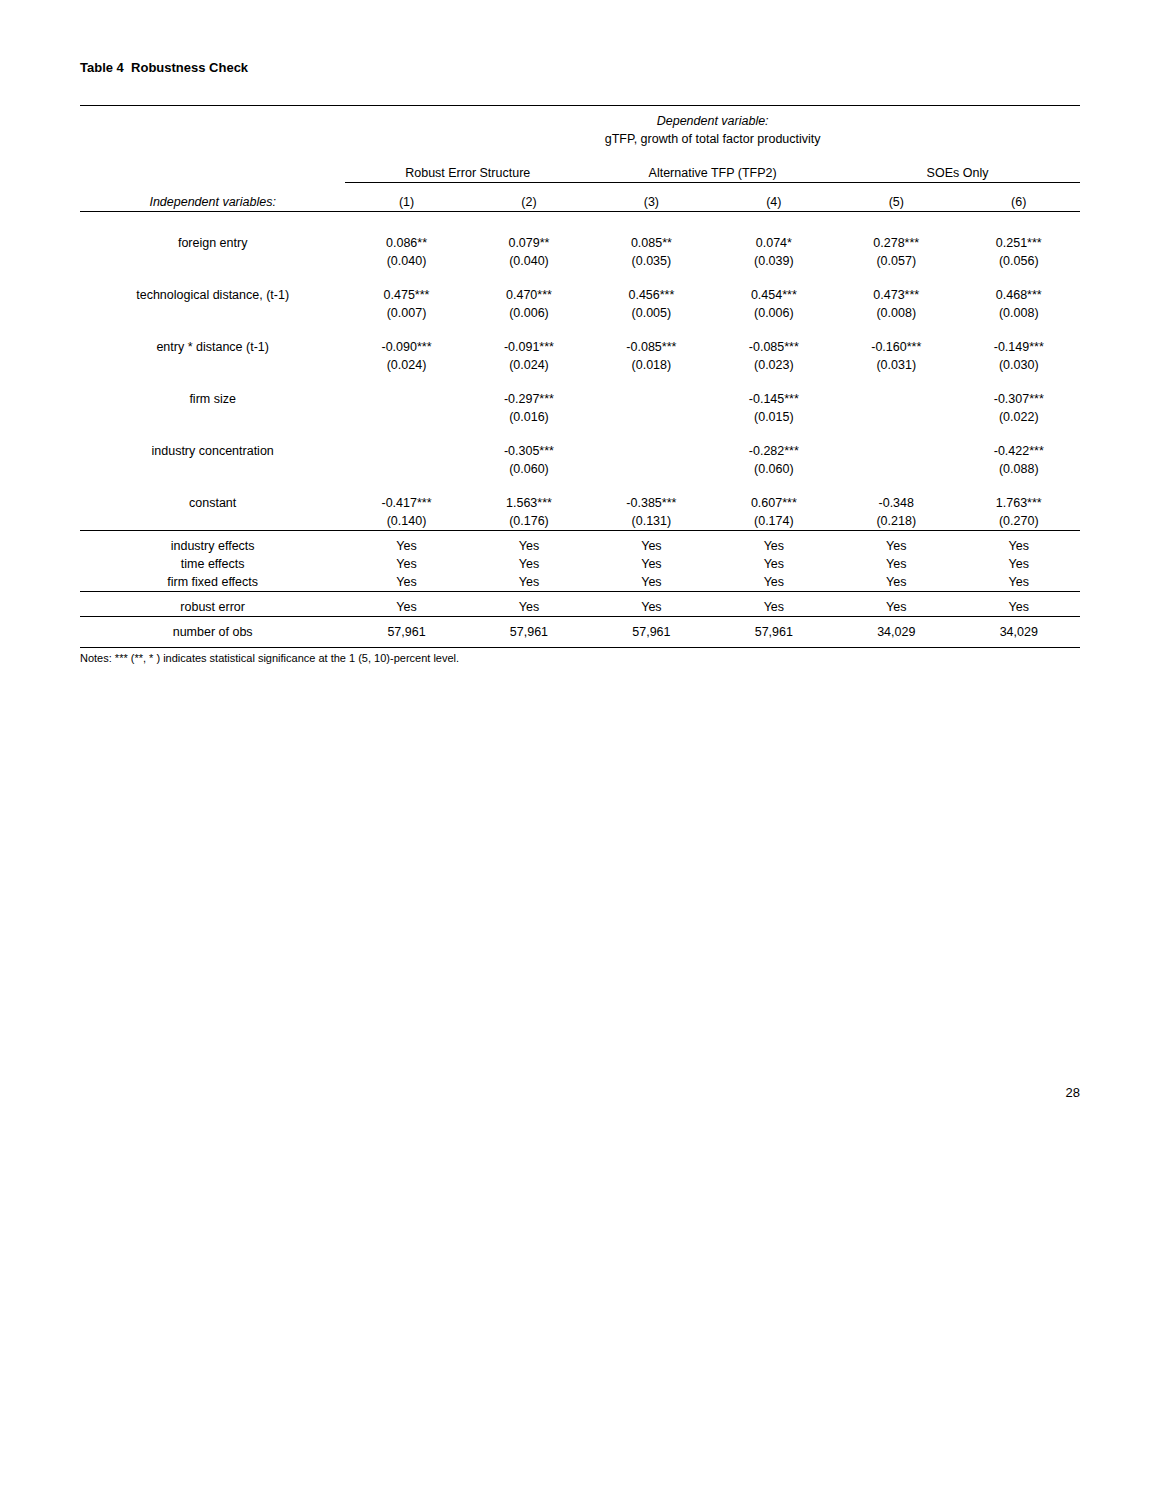Table 4 Robustness Check
| | Dependent variable: |
| | gTFP, growth of total factor productivity |
| | Robust Error Structure | Alternative TFP (TFP2) | SOEs Only |
| Independent variables: | (1) | (2) | (3) | (4) | (5) | (6) |
| foreign entry | 0.086** | 0.079** | 0.085** | 0.074* | 0.278*** | 0.251*** |
| | (0.040) | (0.040) | (0.035) | (0.039) | (0.057) | (0.056) |
| technological distance, (t-1) | 0.475*** | 0.470*** | 0.456*** | 0.454*** | 0.473*** | 0.468*** |
| | (0.007) | (0.006) | (0.005) | (0.006) | (0.008) | (0.008) |
| entry * distance (t-1) | -0.090*** | -0.091*** | -0.085*** | -0.085*** | -0.160*** | -0.149*** |
| | (0.024) | (0.024) | (0.018) | (0.023) | (0.031) | (0.030) |
| firm size | | -0.297*** | | -0.145*** | | -0.307*** |
| | | (0.016) | | (0.015) | | (0.022) |
| industry concentration | | -0.305*** | | -0.282*** | | -0.422*** |
| | | (0.060) | | (0.060) | | (0.088) |
| constant | -0.417*** | 1.563*** | -0.385*** | 0.607*** | -0.348 | 1.763*** |
| | (0.140) | (0.176) | (0.131) | (0.174) | (0.218) | (0.270) |
| industry effects | Yes | Yes | Yes | Yes | Yes | Yes |
| time effects | Yes | Yes | Yes | Yes | Yes | Yes |
| firm fixed effects | Yes | Yes | Yes | Yes | Yes | Yes |
| robust error | Yes | Yes | Yes | Yes | Yes | Yes |
| number of obs | 57,961 | 57,961 | 57,961 | 57,961 | 34,029 | 34,029 |
Notes: *** (**, * ) indicates statistical significance at the 1 (5, 10)-percent level.
28